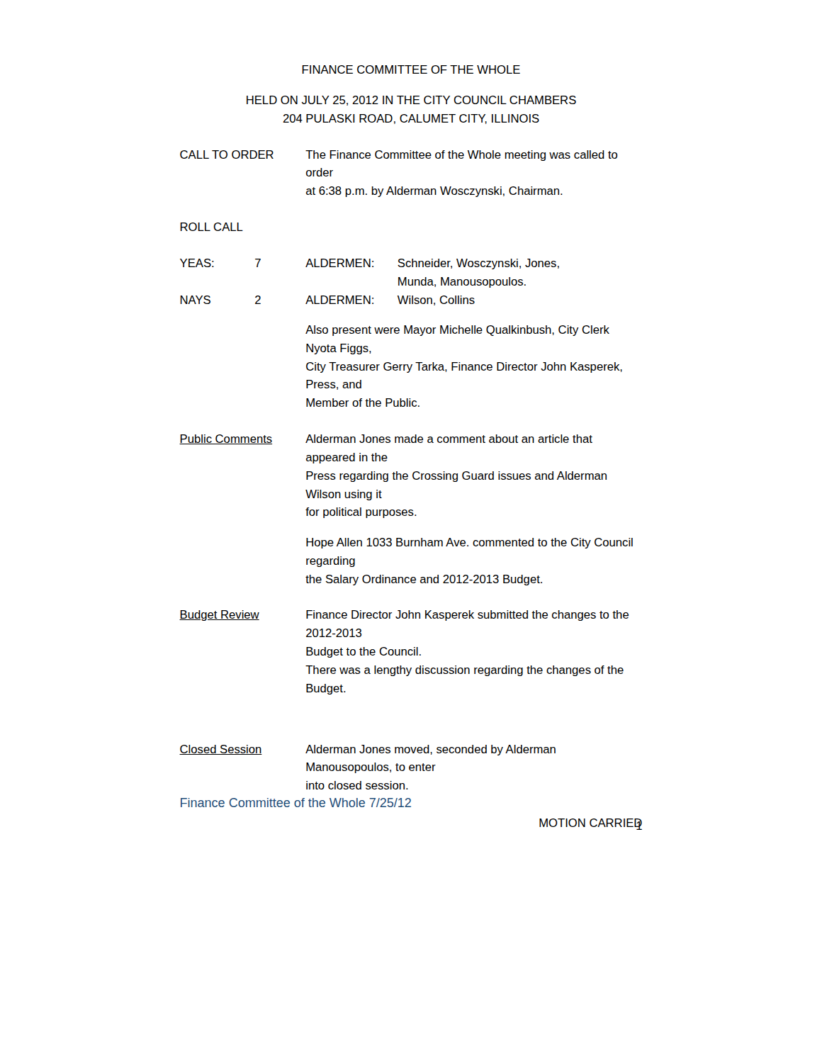FINANCE COMMITTEE OF THE WHOLE
HELD ON JULY 25, 2012 IN THE CITY COUNCIL CHAMBERS
204 PULASKI ROAD, CALUMET CITY, ILLINOIS
| CALL TO ORDER | The Finance Committee of the Whole meeting was called to order at 6:38 p.m. by Alderman Wosczynski, Chairman. |
| ROLL CALL | |
| YEAS: | 7 | ALDERMEN: | Schneider, Wosczynski, Jones, |
| | | | Munda, Manousopoulos. |
| NAYS | 2 | ALDERMEN: | Wilson, Collins |
| | Also present were Mayor Michelle Qualkinbush, City Clerk Nyota Figgs, City Treasurer Gerry Tarka, Finance Director John Kasperek, Press, and Member of the Public. |
| Public Comments | Alderman Jones made a comment about an article that appeared in the Press regarding the Crossing Guard issues and Alderman Wilson using it for political purposes. Hope Allen 1033 Burnham Ave. commented to the City Council regarding the Salary Ordinance and 2012-2013 Budget. |
| Budget Review | Finance Director John Kasperek submitted the changes to the 2012-2013 Budget to the Council. There was a lengthy discussion regarding the changes of the Budget. |
| Closed Session | Alderman Jones moved, seconded by Alderman Manousopoulos, to enter into closed session. |
MOTION CARRIED
Finance Committee of the Whole 7/25/12
1